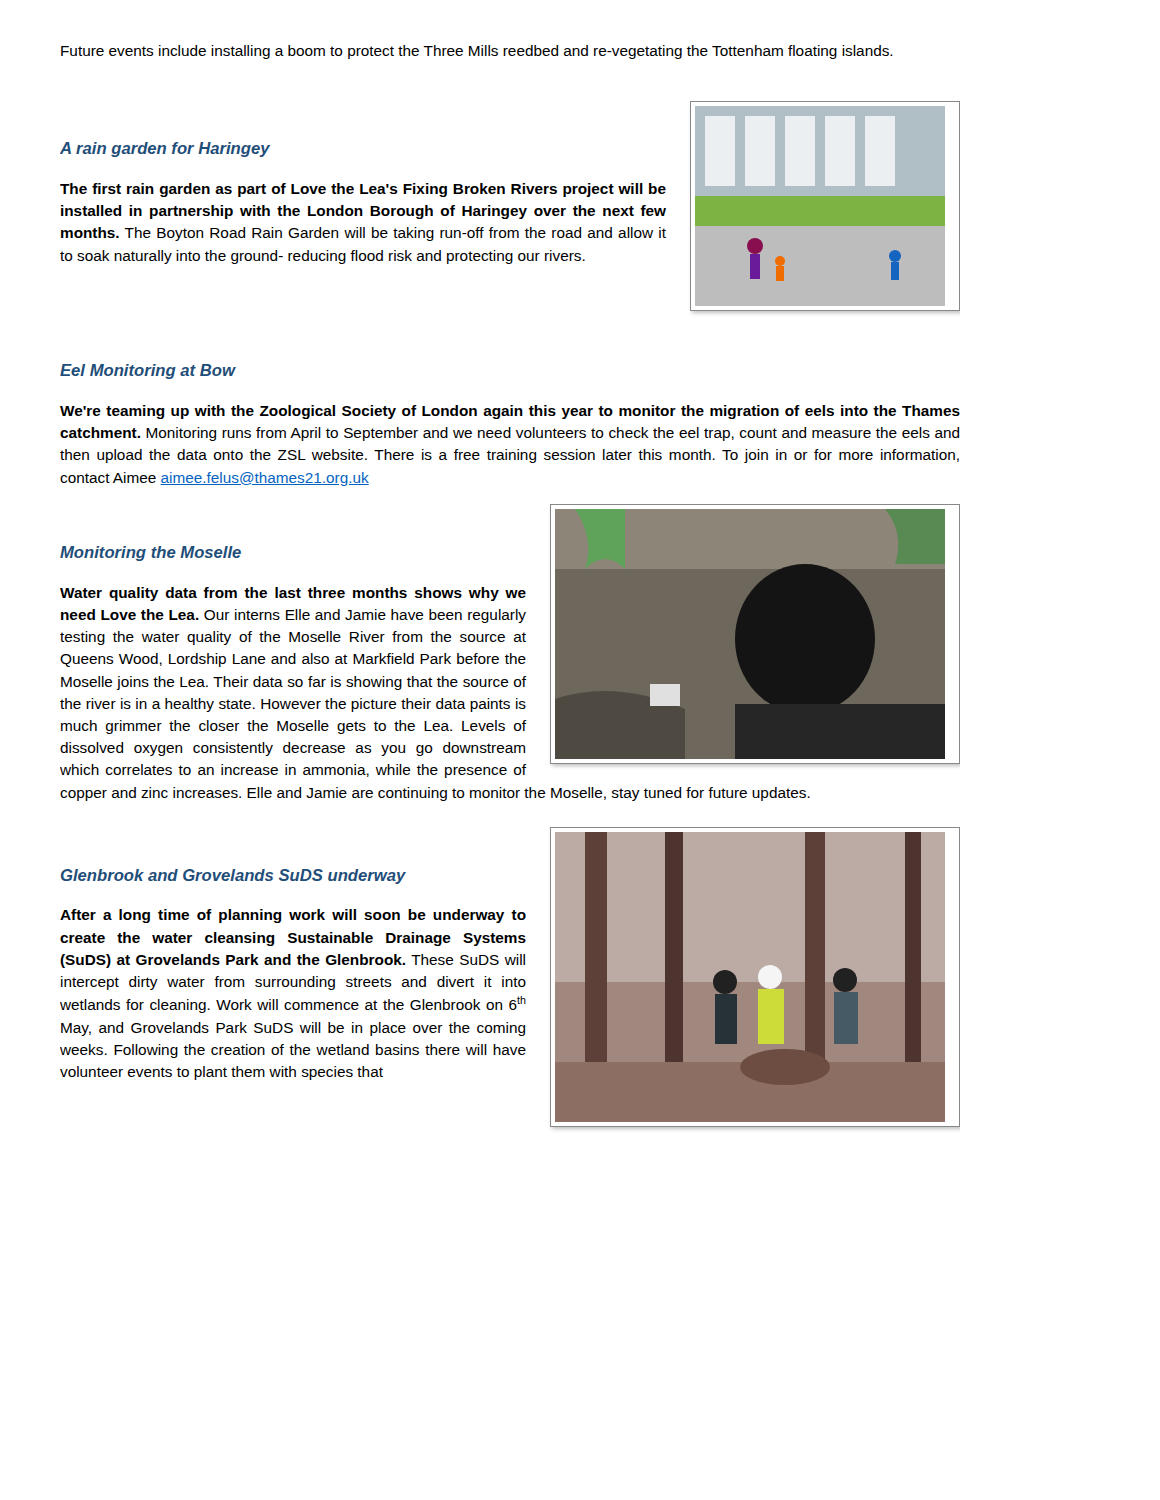Future events include installing a boom to protect the Three Mills reedbed and re-vegetating the Tottenham floating islands.
A rain garden for Haringey
The first rain garden as part of Love the Lea's Fixing Broken Rivers project will be installed in partnership with the London Borough of Haringey over the next few months. The Boyton Road Rain Garden will be taking run-off from the road and allow it to soak naturally into the ground- reducing flood risk and protecting our rivers.
Eel Monitoring at Bow
We're teaming up with the Zoological Society of London again this year to monitor the migration of eels into the Thames catchment. Monitoring runs from April to September and we need volunteers to check the eel trap, count and measure the eels and then upload the data onto the ZSL website. There is a free training session later this month. To join in or for more information, contact Aimee aimee.felus@thames21.org.uk
Monitoring the Moselle
Water quality data from the last three months shows why we need Love the Lea. Our interns Elle and Jamie have been regularly testing the water quality of the Moselle River from the source at Queens Wood, Lordship Lane and also at Markfield Park before the Moselle joins the Lea. Their data so far is showing that the source of the river is in a healthy state. However the picture their data paints is much grimmer the closer the Moselle gets to the Lea. Levels of dissolved oxygen consistently decrease as you go downstream which correlates to an increase in ammonia, while the presence of copper and zinc increases. Elle and Jamie are continuing to monitor the Moselle, stay tuned for future updates.
Glenbrook and Grovelands SuDS underway
After a long time of planning work will soon be underway to create the water cleansing Sustainable Drainage Systems (SuDS) at Grovelands Park and the Glenbrook. These SuDS will intercept dirty water from surrounding streets and divert it into wetlands for cleaning. Work will commence at the Glenbrook on 6th May, and Grovelands Park SuDS will be in place over the coming weeks. Following the creation of the wetland basins there will have volunteer events to plant them with species that